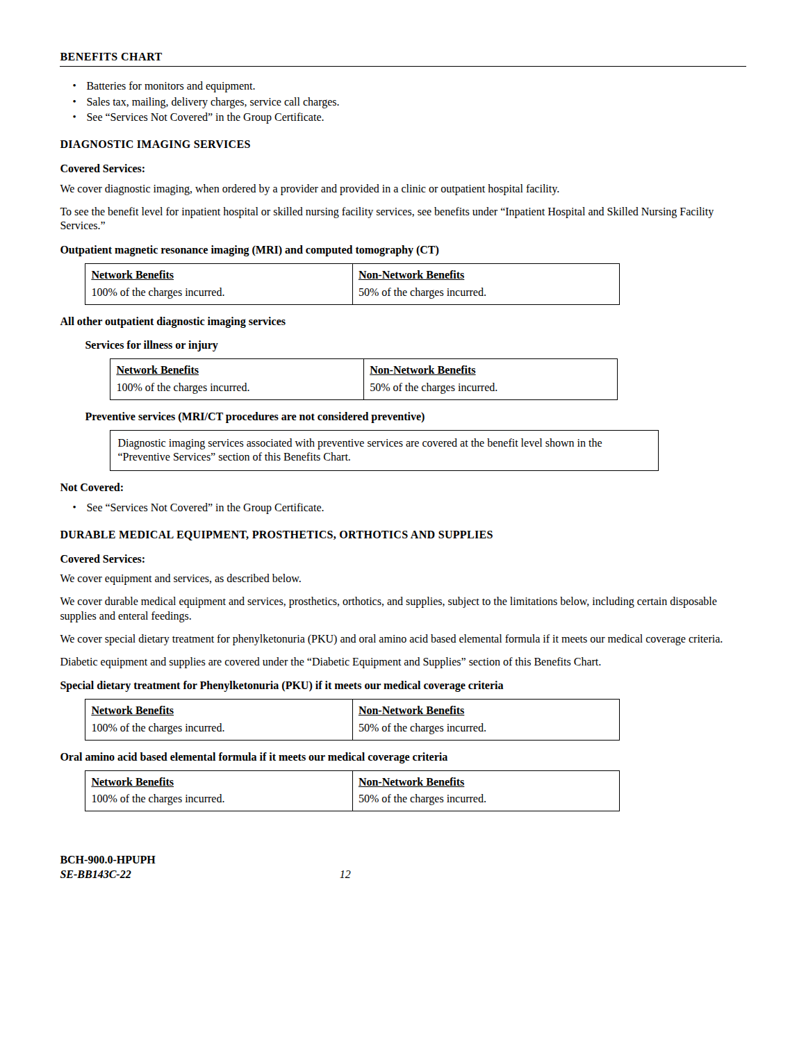BENEFITS CHART
Batteries for monitors and equipment.
Sales tax, mailing, delivery charges, service call charges.
See “Services Not Covered” in the Group Certificate.
DIAGNOSTIC IMAGING SERVICES
Covered Services:
We cover diagnostic imaging, when ordered by a provider and provided in a clinic or outpatient hospital facility.
To see the benefit level for inpatient hospital or skilled nursing facility services, see benefits under “Inpatient Hospital and Skilled Nursing Facility Services.”
Outpatient magnetic resonance imaging (MRI) and computed tomography (CT)
| Network Benefits | Non-Network Benefits |
| 100% of the charges incurred. | 50% of the charges incurred. |
All other outpatient diagnostic imaging services
Services for illness or injury
| Network Benefits | Non-Network Benefits |
| 100% of the charges incurred. | 50% of the charges incurred. |
Preventive services (MRI/CT procedures are not considered preventive)
| Diagnostic imaging services associated with preventive services are covered at the benefit level shown in the “Preventive Services” section of this Benefits Chart. |
Not Covered:
See “Services Not Covered” in the Group Certificate.
DURABLE MEDICAL EQUIPMENT, PROSTHETICS, ORTHOTICS AND SUPPLIES
Covered Services:
We cover equipment and services, as described below.
We cover durable medical equipment and services, prosthetics, orthotics, and supplies, subject to the limitations below, including certain disposable supplies and enteral feedings.
We cover special dietary treatment for phenylketonuria (PKU) and oral amino acid based elemental formula if it meets our medical coverage criteria.
Diabetic equipment and supplies are covered under the “Diabetic Equipment and Supplies” section of this Benefits Chart.
Special dietary treatment for Phenylketonuria (PKU) if it meets our medical coverage criteria
| Network Benefits | Non-Network Benefits |
| 100% of the charges incurred. | 50% of the charges incurred. |
Oral amino acid based elemental formula if it meets our medical coverage criteria
| Network Benefits | Non-Network Benefits |
| 100% of the charges incurred. | 50% of the charges incurred. |
BCH-900.0-HPUPH
SE-BB143C-22 12